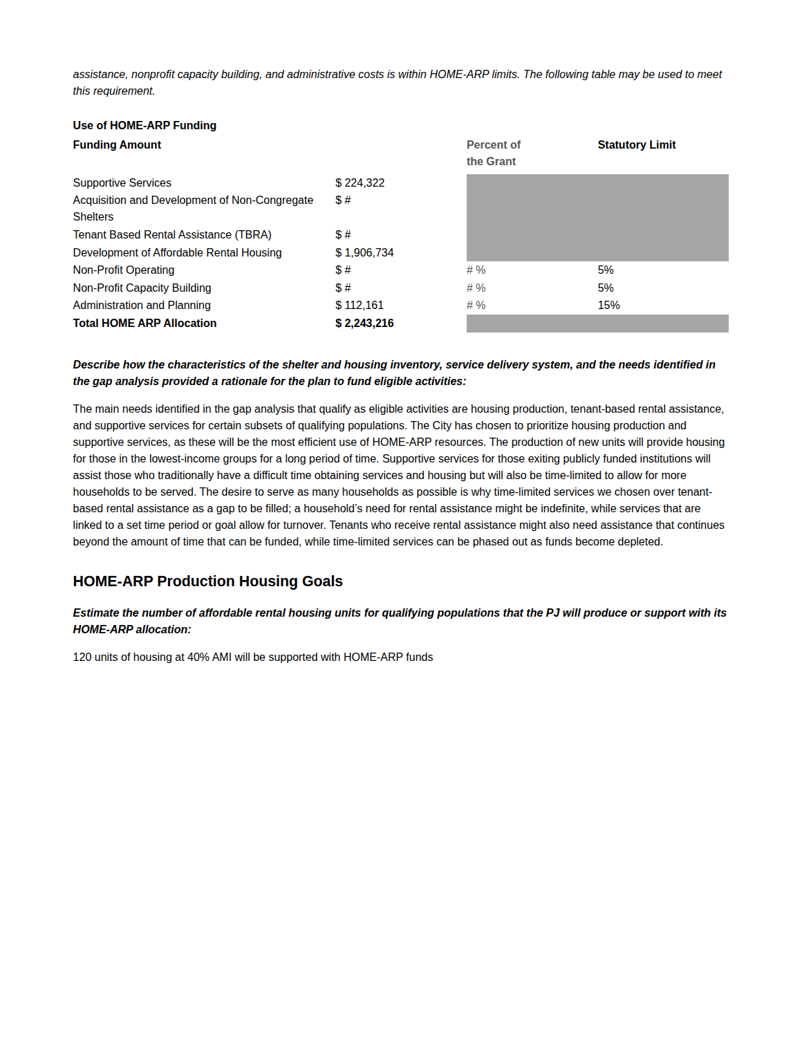assistance, nonprofit capacity building, and administrative costs is within HOME-ARP limits. The following table may be used to meet this requirement.
Use of HOME-ARP Funding
| Funding Amount | | Percent of the Grant | Statutory Limit |
| Supportive Services | $ 224,322 | | |
| Acquisition and Development of Non-Congregate Shelters | $ # | | |
| Tenant Based Rental Assistance (TBRA) | $ # | | |
| Development of Affordable Rental Housing | $ 1,906,734 | | |
| Non-Profit Operating | $ # | # % | 5% |
| Non-Profit Capacity Building | $ # | # % | 5% |
| Administration and Planning | $ 112,161 | # % | 15% |
| Total HOME ARP Allocation | $ 2,243,216 | | |
Describe how the characteristics of the shelter and housing inventory, service delivery system, and the needs identified in the gap analysis provided a rationale for the plan to fund eligible activities:
The main needs identified in the gap analysis that qualify as eligible activities are housing production, tenant-based rental assistance, and supportive services for certain subsets of qualifying populations. The City has chosen to prioritize housing production and supportive services, as these will be the most efficient use of HOME-ARP resources. The production of new units will provide housing for those in the lowest-income groups for a long period of time. Supportive services for those exiting publicly funded institutions will assist those who traditionally have a difficult time obtaining services and housing but will also be time-limited to allow for more households to be served. The desire to serve as many households as possible is why time-limited services we chosen over tenant-based rental assistance as a gap to be filled; a household’s need for rental assistance might be indefinite, while services that are linked to a set time period or goal allow for turnover. Tenants who receive rental assistance might also need assistance that continues beyond the amount of time that can be funded, while time-limited services can be phased out as funds become depleted.
HOME-ARP Production Housing Goals
Estimate the number of affordable rental housing units for qualifying populations that the PJ will produce or support with its HOME-ARP allocation:
120 units of housing at 40% AMI will be supported with HOME-ARP funds